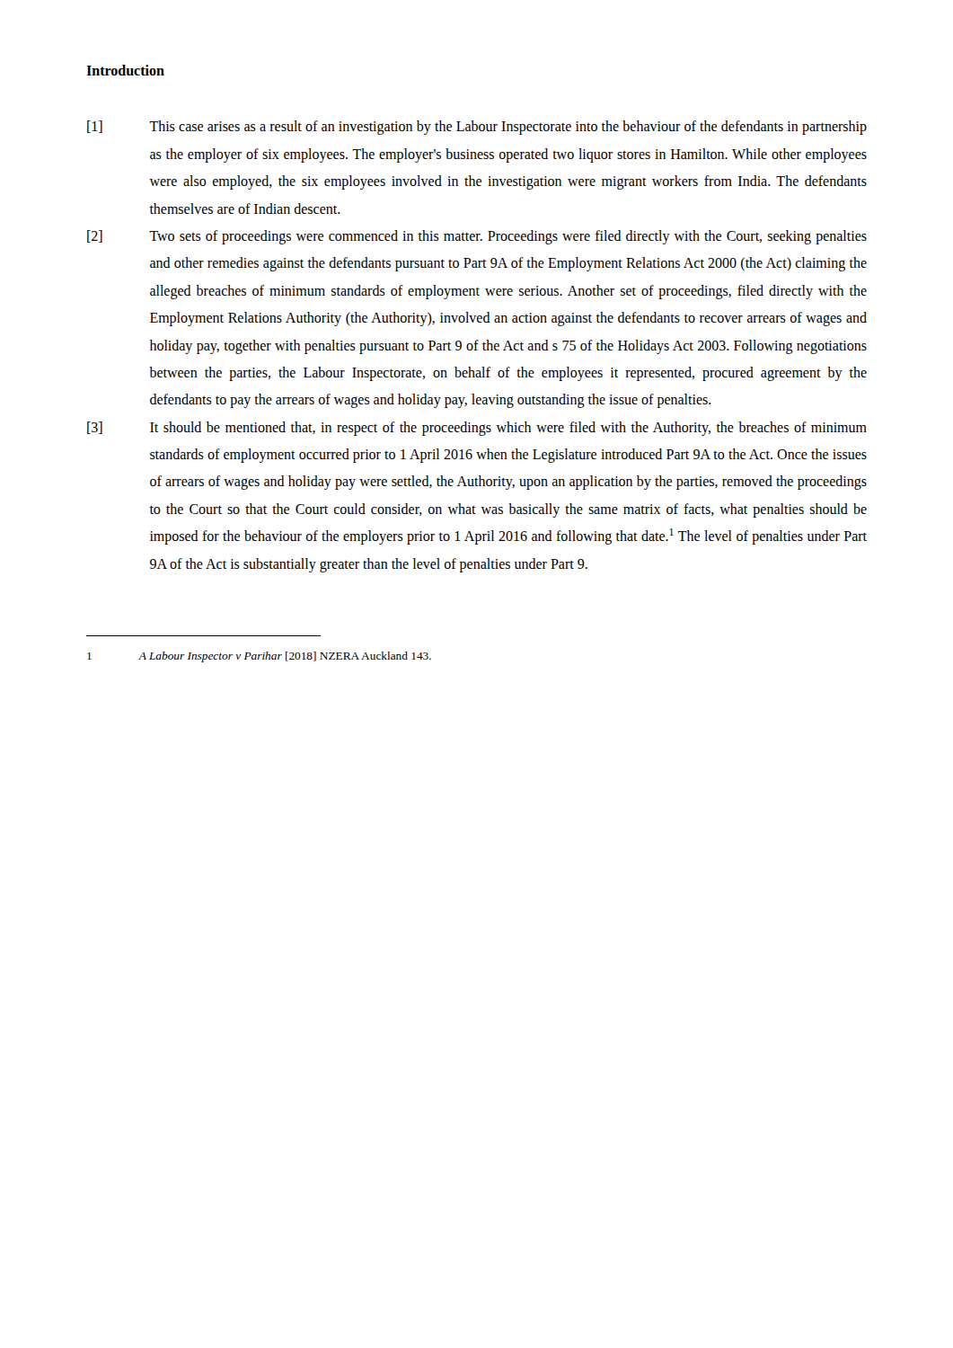Introduction
[1]
This case arises as a result of an investigation by the Labour Inspectorate into the behaviour of the defendants in partnership as the employer of six employees. The employer's business operated two liquor stores in Hamilton. While other employees were also employed, the six employees involved in the investigation were migrant workers from India. The defendants themselves are of Indian descent.
[2]
Two sets of proceedings were commenced in this matter. Proceedings were filed directly with the Court, seeking penalties and other remedies against the defendants pursuant to Part 9A of the Employment Relations Act 2000 (the Act) claiming the alleged breaches of minimum standards of employment were serious. Another set of proceedings, filed directly with the Employment Relations Authority (the Authority), involved an action against the defendants to recover arrears of wages and holiday pay, together with penalties pursuant to Part 9 of the Act and s 75 of the Holidays Act 2003. Following negotiations between the parties, the Labour Inspectorate, on behalf of the employees it represented, procured agreement by the defendants to pay the arrears of wages and holiday pay, leaving outstanding the issue of penalties.
[3]
It should be mentioned that, in respect of the proceedings which were filed with the Authority, the breaches of minimum standards of employment occurred prior to 1 April 2016 when the Legislature introduced Part 9A to the Act. Once the issues of arrears of wages and holiday pay were settled, the Authority, upon an application by the parties, removed the proceedings to the Court so that the Court could consider, on what was basically the same matrix of facts, what penalties should be imposed for the behaviour of the employers prior to 1 April 2016 and following that date.1 The level of penalties under Part 9A of the Act is substantially greater than the level of penalties under Part 9.
1
A Labour Inspector v Parihar [2018] NZERA Auckland 143.